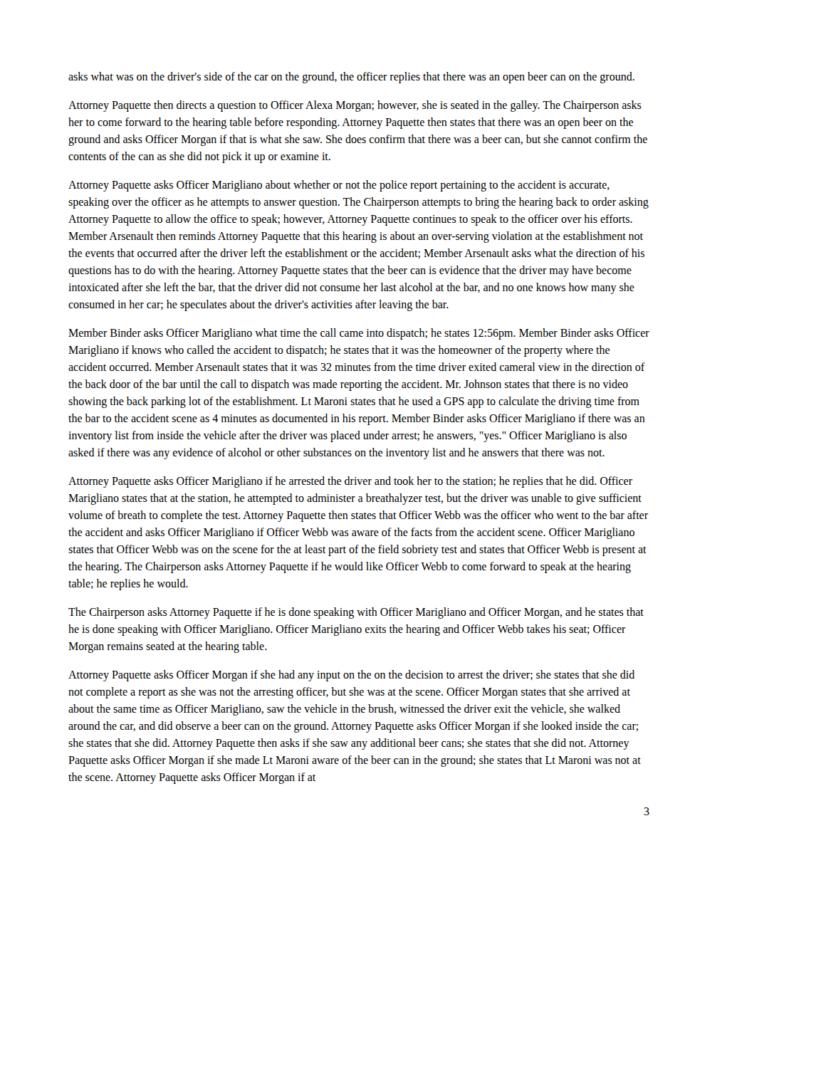asks what was on the driver's side of the car on the ground, the officer replies that there was an open beer can on the ground.
Attorney Paquette then directs a question to Officer Alexa Morgan; however, she is seated in the galley. The Chairperson asks her to come forward to the hearing table before responding. Attorney Paquette then states that there was an open beer on the ground and asks Officer Morgan if that is what she saw. She does confirm that there was a beer can, but she cannot confirm the contents of the can as she did not pick it up or examine it.
Attorney Paquette asks Officer Marigliano about whether or not the police report pertaining to the accident is accurate, speaking over the officer as he attempts to answer question. The Chairperson attempts to bring the hearing back to order asking Attorney Paquette to allow the office to speak; however, Attorney Paquette continues to speak to the officer over his efforts. Member Arsenault then reminds Attorney Paquette that this hearing is about an over-serving violation at the establishment not the events that occurred after the driver left the establishment or the accident; Member Arsenault asks what the direction of his questions has to do with the hearing. Attorney Paquette states that the beer can is evidence that the driver may have become intoxicated after she left the bar, that the driver did not consume her last alcohol at the bar, and no one knows how many she consumed in her car; he speculates about the driver's activities after leaving the bar.
Member Binder asks Officer Marigliano what time the call came into dispatch; he states 12:56pm. Member Binder asks Officer Marigliano if knows who called the accident to dispatch; he states that it was the homeowner of the property where the accident occurred. Member Arsenault states that it was 32 minutes from the time driver exited cameral view in the direction of the back door of the bar until the call to dispatch was made reporting the accident. Mr. Johnson states that there is no video showing the back parking lot of the establishment. Lt Maroni states that he used a GPS app to calculate the driving time from the bar to the accident scene as 4 minutes as documented in his report. Member Binder asks Officer Marigliano if there was an inventory list from inside the vehicle after the driver was placed under arrest; he answers, "yes." Officer Marigliano is also asked if there was any evidence of alcohol or other substances on the inventory list and he answers that there was not.
Attorney Paquette asks Officer Marigliano if he arrested the driver and took her to the station; he replies that he did. Officer Marigliano states that at the station, he attempted to administer a breathalyzer test, but the driver was unable to give sufficient volume of breath to complete the test. Attorney Paquette then states that Officer Webb was the officer who went to the bar after the accident and asks Officer Marigliano if Officer Webb was aware of the facts from the accident scene. Officer Marigliano states that Officer Webb was on the scene for the at least part of the field sobriety test and states that Officer Webb is present at the hearing. The Chairperson asks Attorney Paquette if he would like Officer Webb to come forward to speak at the hearing table; he replies he would.
The Chairperson asks Attorney Paquette if he is done speaking with Officer Marigliano and Officer Morgan, and he states that he is done speaking with Officer Marigliano. Officer Marigliano exits the hearing and Officer Webb takes his seat; Officer Morgan remains seated at the hearing table.
Attorney Paquette asks Officer Morgan if she had any input on the on the decision to arrest the driver; she states that she did not complete a report as she was not the arresting officer, but she was at the scene. Officer Morgan states that she arrived at about the same time as Officer Marigliano, saw the vehicle in the brush, witnessed the driver exit the vehicle, she walked around the car, and did observe a beer can on the ground. Attorney Paquette asks Officer Morgan if she looked inside the car; she states that she did. Attorney Paquette then asks if she saw any additional beer cans; she states that she did not. Attorney Paquette asks Officer Morgan if she made Lt Maroni aware of the beer can in the ground; she states that Lt Maroni was not at the scene. Attorney Paquette asks Officer Morgan if at
3